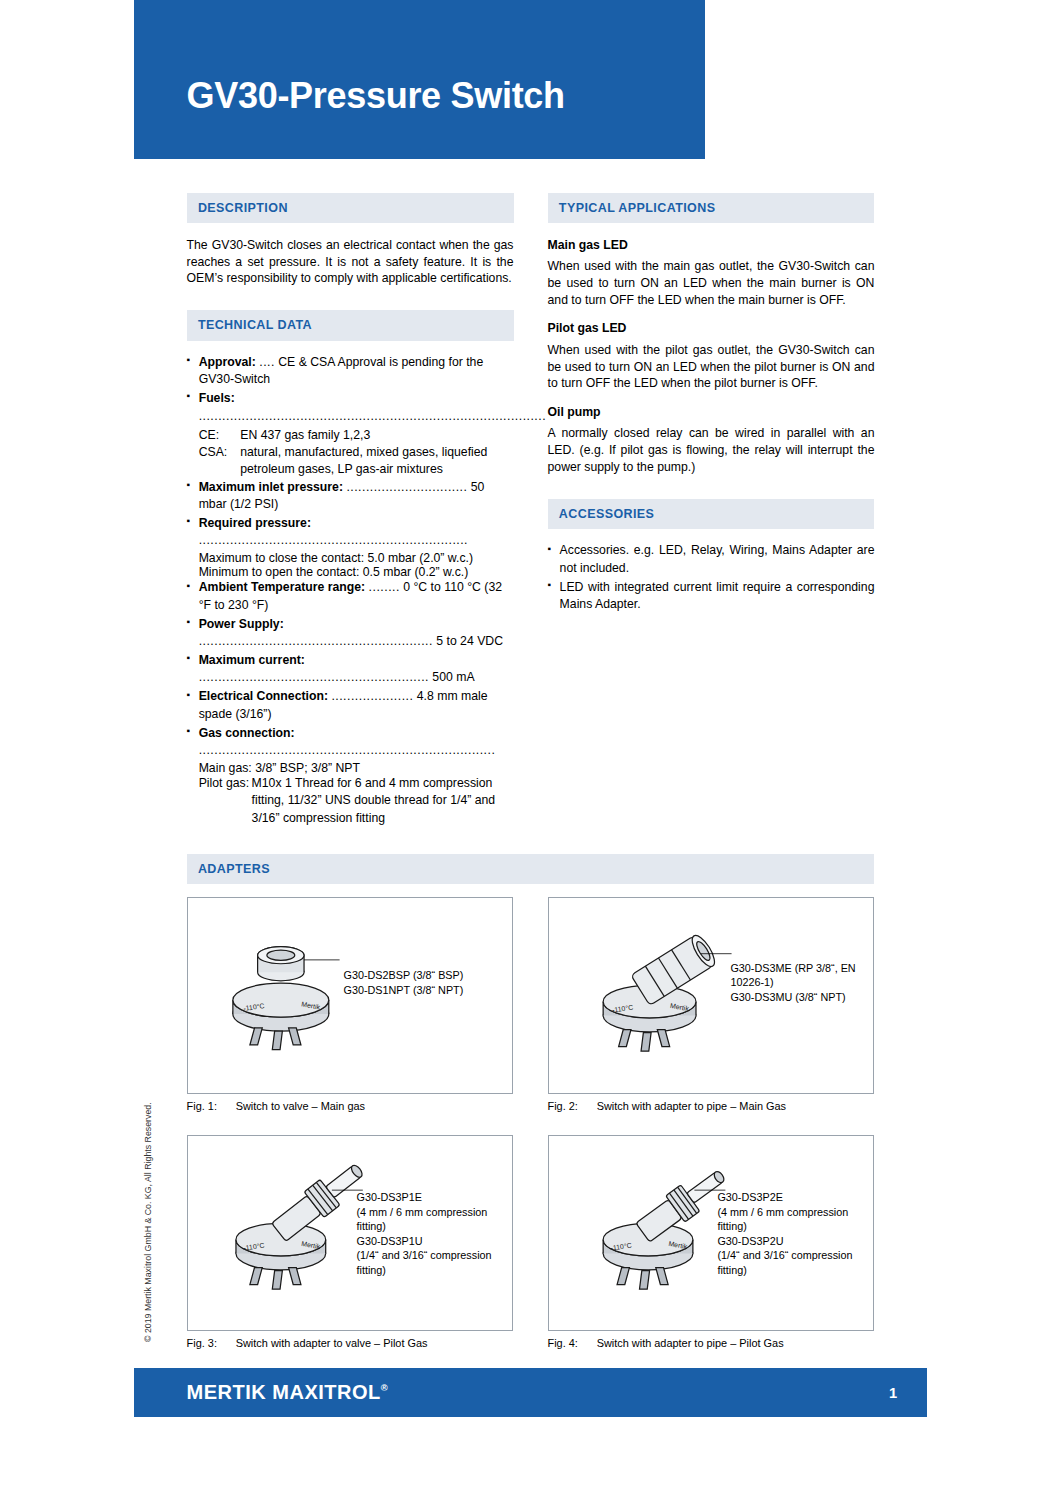GV30-Pressure Switch
DESCRIPTION
The GV30-Switch closes an electrical contact when the gas reaches a set pressure. It is not a safety feature. It is the OEM’s responsibility to comply with applicable certifications.
TECHNICAL DATA
Approval: .... CE & CSA Approval is pending for the GV30-Switch
Fuels: .........................................................................................
CE: EN 437 gas family 1,2,3
CSA: natural, manufactured, mixed gases, liquefied petroleum gases, LP gas-air mixtures
Maximum inlet pressure: ............................... 50 mbar (1/2 PSI)
Required pressure: .....................................................................
Maximum to close the contact: 5.0 mbar (2.0” w.c.)
Minimum to open the contact: 0.5 mbar (0.2” w.c.)
Ambient Temperature range: ........ 0 °C to 110 °C (32 °F to 230 °F)
Power Supply: ............................................................ 5 to 24 VDC
Maximum current: ........................................................... 500 mA
Electrical Connection: ..................... 4.8 mm male spade (3/16”)
Gas connection: ............................................................................
Main gas: 3/8” BSP; 3/8” NPT
Pilot gas: M10x 1 Thread for 6 and 4 mm compression fitting, 11/32” UNS double thread for 1/4” and 3/16” compression fitting
TYPICAL APPLICATIONS
Main gas LED
When used with the main gas outlet, the GV30-Switch can be used to turn ON an LED when the main burner is ON and to turn OFF the LED when the main burner is OFF.
Pilot gas LED
When used with the pilot gas outlet, the GV30-Switch can be used to turn ON an LED when the pilot burner is ON and to turn OFF the LED when the pilot burner is OFF.
Oil pump
A normally closed relay can be wired in parallel with an LED. (e.g. If pilot gas is flowing, the relay will interrupt the power supply to the pump.)
ACCESSORIES
Accessories. e.g. LED, Relay, Wiring, Mains Adapter are not included.
LED with integrated current limit require a corresponding Mains Adapter.
ADAPTERS
-110°C Mertik
G30-DS2BSP (3/8“ BSP)
G30-DS1NPT (3/8“ NPT)
Fig. 1: Switch to valve – Main gas
-110°C Mertik
G30-DS3ME (RP 3/8“, EN 10226-1)
G30-DS3MU (3/8“ NPT)
Fig. 2: Switch with adapter to pipe – Main Gas
-110°C Mertik
G30-DS3P1E
(4 mm / 6 mm compression fitting)
G30-DS3P1U
(1/4“ and 3/16“ compression fitting)
Fig. 3: Switch with adapter to valve – Pilot Gas
-110°C Mertik
G30-DS3P2E
(4 mm / 6 mm compression fitting)
G30-DS3P2U
(1/4“ and 3/16“ compression fitting)
Fig. 4: Switch with adapter to pipe – Pilot Gas
© 2019 Mertik Maxitrol GmbH & Co. KG, All Rights Reserved.
MERTIK MAXITROL®
1